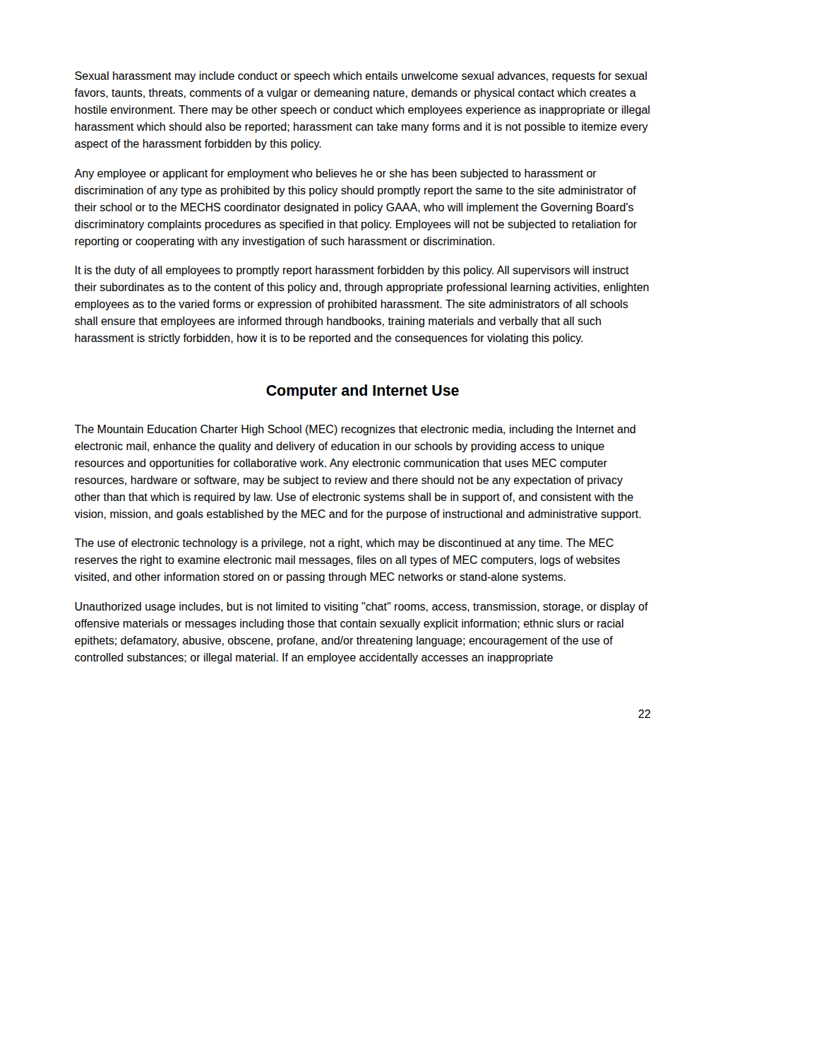Sexual harassment may include conduct or speech which entails unwelcome sexual advances, requests for sexual favors, taunts, threats, comments of a vulgar or demeaning nature, demands or physical contact which creates a hostile environment. There may be other speech or conduct which employees experience as inappropriate or illegal harassment which should also be reported; harassment can take many forms and it is not possible to itemize every aspect of the harassment forbidden by this policy.
Any employee or applicant for employment who believes he or she has been subjected to harassment or discrimination of any type as prohibited by this policy should promptly report the same to the site administrator of their school or to the MECHS coordinator designated in policy GAAA, who will implement the Governing Board's discriminatory complaints procedures as specified in that policy. Employees will not be subjected to retaliation for reporting or cooperating with any investigation of such harassment or discrimination.
It is the duty of all employees to promptly report harassment forbidden by this policy. All supervisors will instruct their subordinates as to the content of this policy and, through appropriate professional learning activities, enlighten employees as to the varied forms or expression of prohibited harassment. The site administrators of all schools shall ensure that employees are informed through handbooks, training materials and verbally that all such harassment is strictly forbidden, how it is to be reported and the consequences for violating this policy.
Computer and Internet Use
The Mountain Education Charter High School (MEC) recognizes that electronic media, including the Internet and electronic mail, enhance the quality and delivery of education in our schools by providing access to unique resources and opportunities for collaborative work. Any electronic communication that uses MEC computer resources, hardware or software, may be subject to review and there should not be any expectation of privacy other than that which is required by law. Use of electronic systems shall be in support of, and consistent with the vision, mission, and goals established by the MEC and for the purpose of instructional and administrative support.
The use of electronic technology is a privilege, not a right, which may be discontinued at any time. The MEC reserves the right to examine electronic mail messages, files on all types of MEC computers, logs of websites visited, and other information stored on or passing through MEC networks or stand-alone systems.
Unauthorized usage includes, but is not limited to visiting "chat" rooms, access, transmission, storage, or display of offensive materials or messages including those that contain sexually explicit information; ethnic slurs or racial epithets; defamatory, abusive, obscene, profane, and/or threatening language; encouragement of the use of controlled substances; or illegal material. If an employee accidentally accesses an inappropriate
22